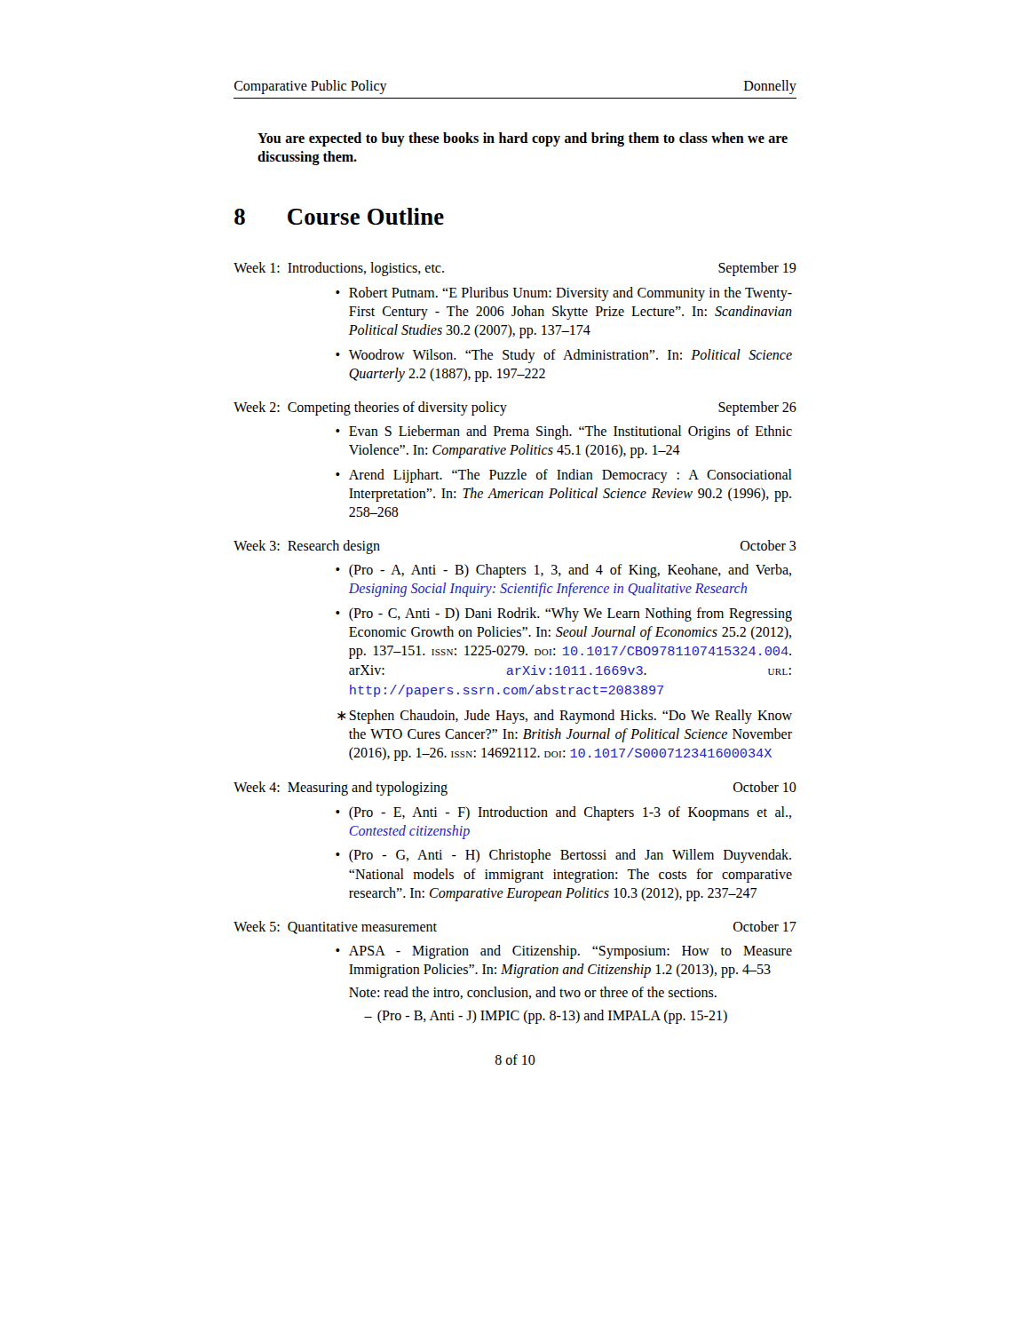Comparative Public Policy
Donnelly
You are expected to buy these books in hard copy and bring them to class when we are discussing them.
8 Course Outline
Week 1: Introductions, logistics, etc.
September 19
Robert Putnam. “E Pluribus Unum: Diversity and Community in the Twenty-First Century - The 2006 Johan Skytte Prize Lecture”. In: Scandinavian Political Studies 30.2 (2007), pp. 137–174
Woodrow Wilson. “The Study of Administration”. In: Political Science Quarterly 2.2 (1887), pp. 197–222
Week 2: Competing theories of diversity policy
September 26
Evan S Lieberman and Prema Singh. “The Institutional Origins of Ethnic Violence”. In: Comparative Politics 45.1 (2016), pp. 1–24
Arend Lijphart. “The Puzzle of Indian Democracy : A Consociational Interpretation”. In: The American Political Science Review 90.2 (1996), pp. 258–268
Week 3: Research design
October 3
(Pro - A, Anti - B) Chapters 1, 3, and 4 of King, Keohane, and Verba, Designing Social Inquiry: Scientific Inference in Qualitative Research
(Pro - C, Anti - D) Dani Rodrik. “Why We Learn Nothing from Regressing Economic Growth on Policies”. In: Seoul Journal of Economics 25.2 (2012), pp. 137–151. issn: 1225-0279. doi: 10.1017/CBO9781107415324.004. arXiv: arXiv:1011.1669v3. url: http://papers.ssrn.com/abstract=2083897
Stephen Chaudoin, Jude Hays, and Raymond Hicks. “Do We Really Know the WTO Cures Cancer?” In: British Journal of Political Science November (2016), pp. 1–26. issn: 14692112. doi: 10.1017/S000712341600034X
Week 4: Measuring and typologizing
October 10
(Pro - E, Anti - F) Introduction and Chapters 1-3 of Koopmans et al., Contested citizenship
(Pro - G, Anti - H) Christophe Bertossi and Jan Willem Duyvendak. “National models of immigrant integration: The costs for comparative research”. In: Comparative European Politics 10.3 (2012), pp. 237–247
Week 5: Quantitative measurement
October 17
APSA - Migration and Citizenship. “Symposium: How to Measure Immigration Policies”. In: Migration and Citizenship 1.2 (2013), pp. 4–53
Note: read the intro, conclusion, and two or three of the sections.
(Pro - B, Anti - J) IMPIC (pp. 8-13) and IMPALA (pp. 15-21)
8 of 10